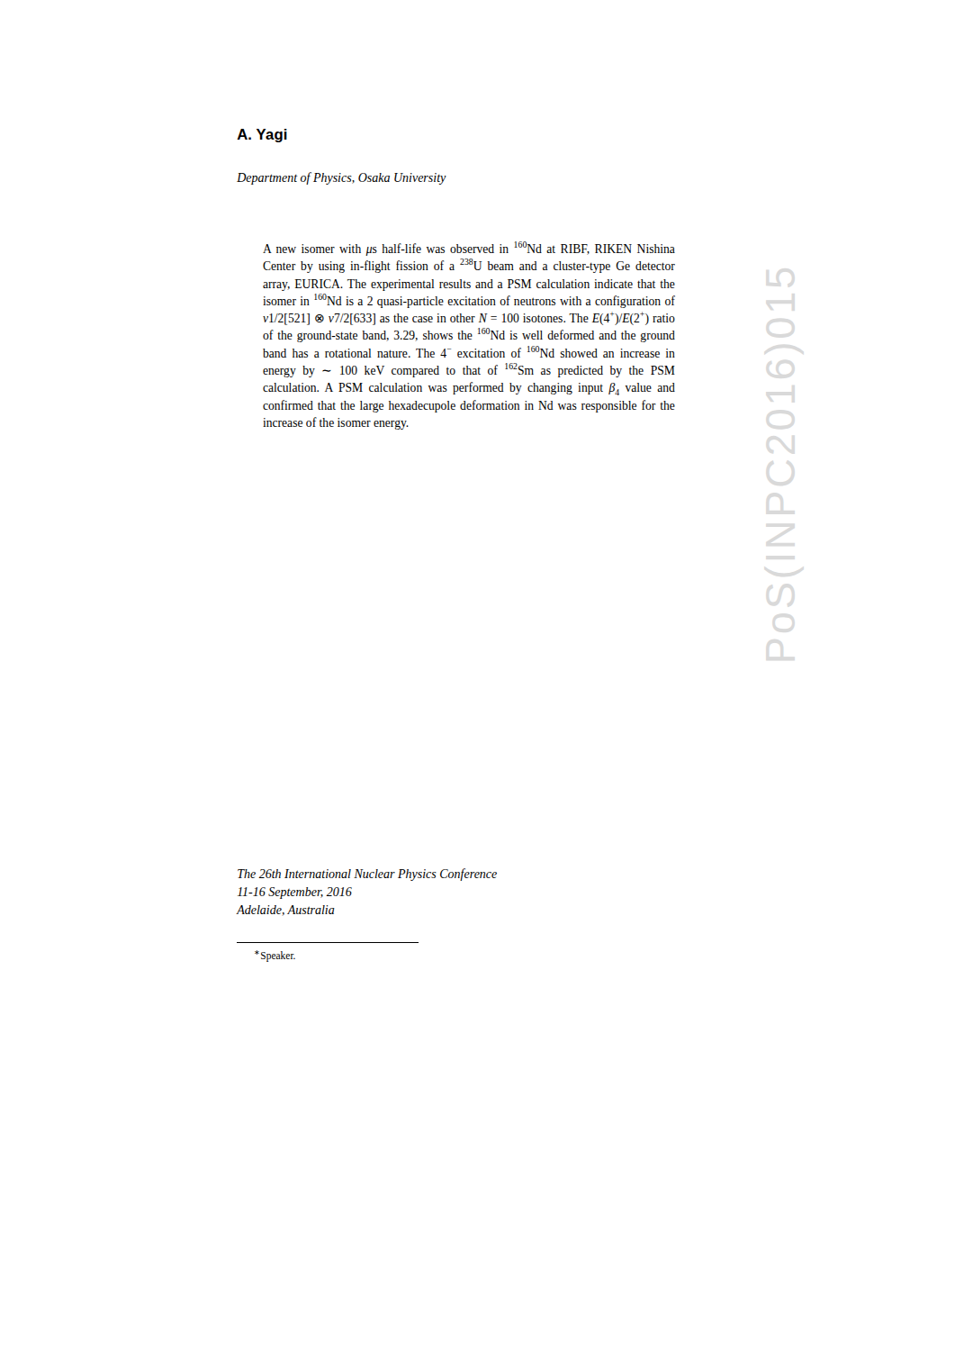PoS(INPC2016)015
A. Yagi
Department of Physics, Osaka University
A new isomer with μs half-life was observed in 160Nd at RIBF, RIKEN Nishina Center by using in-flight fission of a 238U beam and a cluster-type Ge detector array, EURICA. The experimental results and a PSM calculation indicate that the isomer in 160Nd is a 2 quasi-particle excitation of neutrons with a configuration of ν1/2[521] ⊗ ν7/2[633] as the case in other N = 100 isotones. The E(4+)/E(2+) ratio of the ground-state band, 3.29, shows the 160Nd is well deformed and the ground band has a rotational nature. The 4− excitation of 160Nd showed an increase in energy by ∼ 100 keV compared to that of 162Sm as predicted by the PSM calculation. A PSM calculation was performed by changing input β4 value and confirmed that the large hexadecupole deformation in Nd was responsible for the increase of the isomer energy.
The 26th International Nuclear Physics Conference
11-16 September, 2016
Adelaide, Australia
∗Speaker.